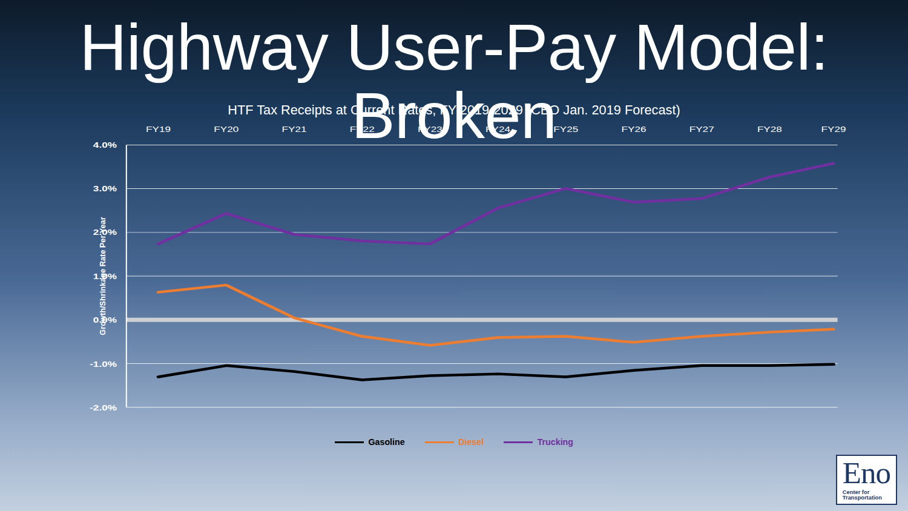Highway User-Pay Model: Broken
HTF Tax Receipts at Current Rates, FY 2019-2029 (CBO Jan. 2019 Forecast)
Growth/Shrinkage Rate Per Year
FY19 FY20 FY21 FY22 FY23 FY24 FY25 FY26 FY27 FY28 FY29 4.0% 3.0% 2.0% 1.0% 0.0% -1.0% -2.0%
Gasoline
Diesel
Trucking
Eno
Center for
Transportation